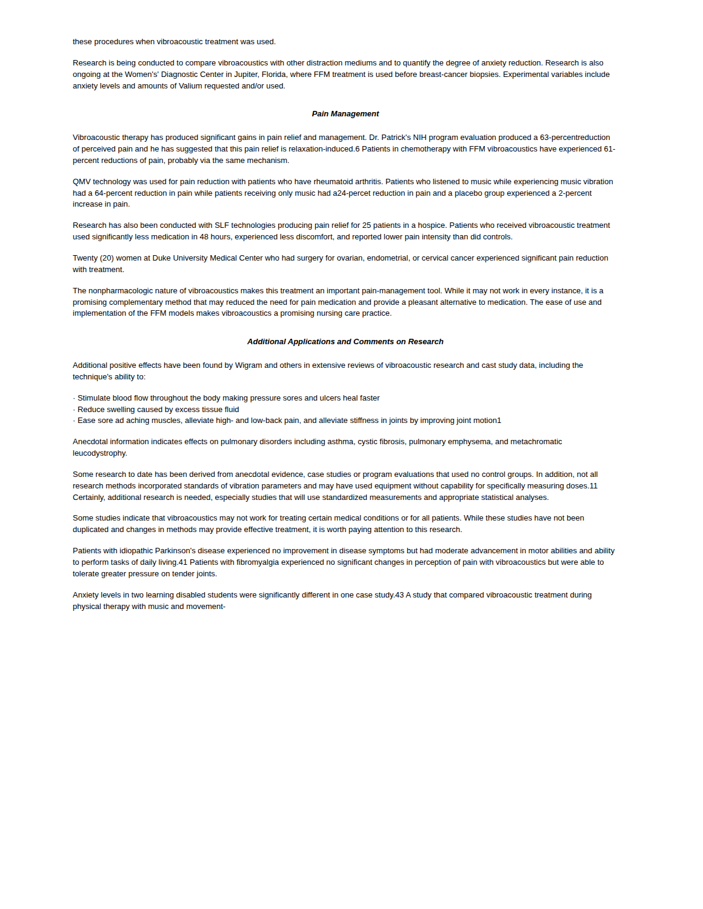these procedures when vibroacoustic treatment was used.
Research is being conducted to compare vibroacoustics with other distraction mediums and to quantify the degree of anxiety reduction. Research is also ongoing at the Women's' Diagnostic Center in Jupiter, Florida, where FFM treatment is used before breast-cancer biopsies. Experimental variables include anxiety levels and amounts of Valium requested and/or used.
Pain Management
Vibroacoustic therapy has produced significant gains in pain relief and management. Dr. Patrick's NIH program evaluation produced a 63-percentreduction of perceived pain and he has suggested that this pain relief is relaxation-induced.6 Patients in chemotherapy with FFM vibroacoustics have experienced 61-percent reductions of pain, probably via the same mechanism.
QMV technology was used for pain reduction with patients who have rheumatoid arthritis. Patients who listened to music while experiencing music vibration had a 64-percent reduction in pain while patients receiving only music had a24-percet reduction in pain and a placebo group experienced a 2-percent increase in pain.
Research has also been conducted with SLF technologies producing pain relief for 25 patients in a hospice. Patients who received vibroacoustic treatment used significantly less medication in 48 hours, experienced less discomfort, and reported lower pain intensity than did controls.
Twenty (20) women at Duke University Medical Center who had surgery for ovarian, endometrial, or cervical cancer experienced significant pain reduction with treatment.
The nonpharmacologic nature of vibroacoustics makes this treatment an important pain-management tool. While it may not work in every instance, it is a promising complementary method that may reduced the need for pain medication and provide a pleasant alternative to medication. The ease of use and implementation of the FFM models makes vibroacoustics a promising nursing care practice.
Additional Applications and Comments on Research
Additional positive effects have been found by Wigram and others in extensive reviews of vibroacoustic research and cast study data, including the technique's ability to:
· Stimulate blood flow throughout the body making pressure sores and ulcers heal faster · Reduce swelling caused by excess tissue fluid · Ease sore ad aching muscles, alleviate high- and low-back pain, and alleviate stiffness in joints by improving joint motion1
Anecdotal information indicates effects on pulmonary disorders including asthma, cystic fibrosis, pulmonary emphysema, and metachromatic leucodystrophy.
Some research to date has been derived from anecdotal evidence, case studies or program evaluations that used no control groups. In addition, not all research methods incorporated standards of vibration parameters and may have used equipment without capability for specifically measuring doses.11 Certainly, additional research is needed, especially studies that will use standardized measurements and appropriate statistical analyses.
Some studies indicate that vibroacoustics may not work for treating certain medical conditions or for all patients. While these studies have not been duplicated and changes in methods may provide effective treatment, it is worth paying attention to this research.
Patients with idiopathic Parkinson's disease experienced no improvement in disease symptoms but had moderate advancement in motor abilities and ability to perform tasks of daily living.41 Patients with fibromyalgia experienced no significant changes in perception of pain with vibroacoustics but were able to tolerate greater pressure on tender joints.
Anxiety levels in two learning disabled students were significantly different in one case study.43 A study that compared vibroacoustic treatment during physical therapy with music and movement-